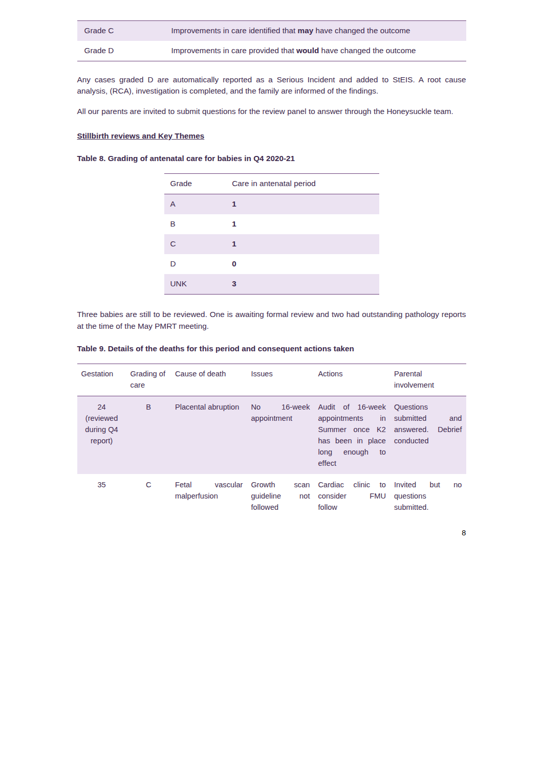| Grade C | Improvements in care identified that may have changed the outcome |
| Grade D | Improvements in care provided that would have changed the outcome |
Any cases graded D are automatically reported as a Serious Incident and added to StEIS. A root cause analysis, (RCA), investigation is completed, and the family are informed of the findings.
All our parents are invited to submit questions for the review panel to answer through the Honeysuckle team.
Stillbirth reviews and Key Themes
Table 8. Grading of antenatal care for babies in Q4 2020-21
| Grade | Care in antenatal period |
| --- | --- |
| A | 1 |
| B | 1 |
| C | 1 |
| D | 0 |
| UNK | 3 |
Three babies are still to be reviewed. One is awaiting formal review and two had outstanding pathology reports at the time of the May PMRT meeting.
Table 9. Details of the deaths for this period and consequent actions taken
| Gestation | Grading of care | Cause of death | Issues | Actions | Parental involvement |
| --- | --- | --- | --- | --- | --- |
| 24 (reviewed during Q4 report) | B | Placental abruption | No 16-week appointment | Audit of 16-week appointments in Summer once K2 has been in place long enough to effect | Questions submitted and answered. Debrief conducted |
| 35 | C | Fetal vascular malperfusion | Growth scan guideline not followed | Cardiac clinic to consider FMU follow | Invited but no questions submitted. |
8